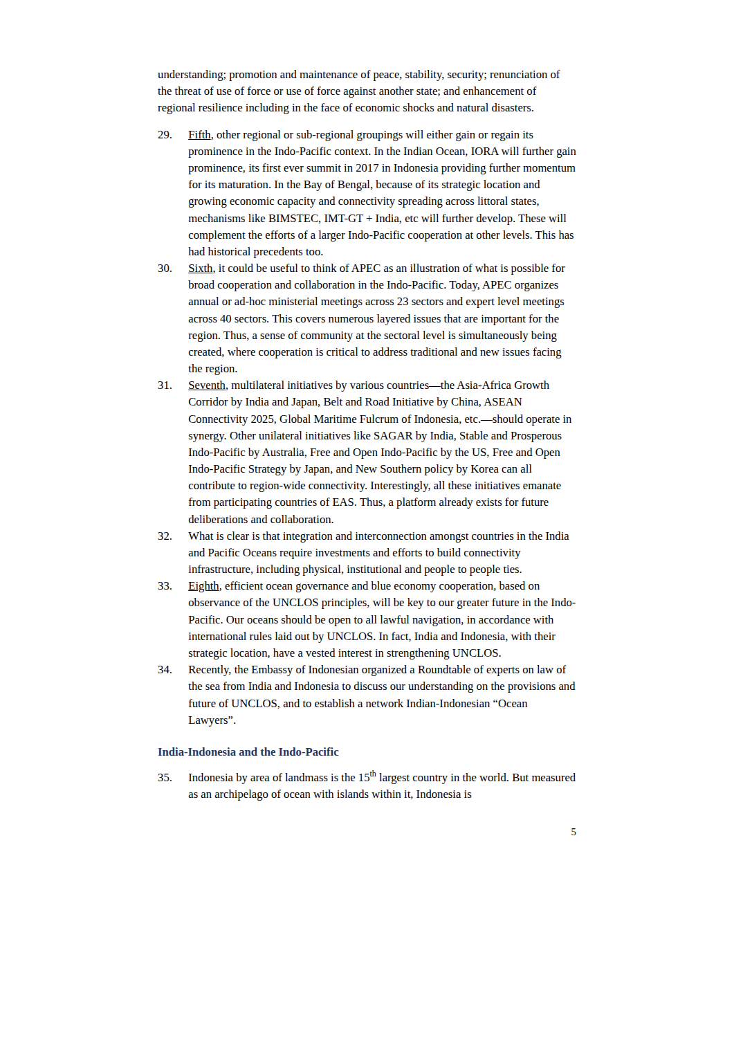understanding; promotion and maintenance of peace, stability, security; renunciation of the threat of use of force or use of force against another state; and enhancement of regional resilience including in the face of economic shocks and natural disasters.
29. Fifth, other regional or sub-regional groupings will either gain or regain its prominence in the Indo-Pacific context. In the Indian Ocean, IORA will further gain prominence, its first ever summit in 2017 in Indonesia providing further momentum for its maturation. In the Bay of Bengal, because of its strategic location and growing economic capacity and connectivity spreading across littoral states, mechanisms like BIMSTEC, IMT-GT + India, etc will further develop. These will complement the efforts of a larger Indo-Pacific cooperation at other levels. This has had historical precedents too.
30. Sixth, it could be useful to think of APEC as an illustration of what is possible for broad cooperation and collaboration in the Indo-Pacific. Today, APEC organizes annual or ad-hoc ministerial meetings across 23 sectors and expert level meetings across 40 sectors. This covers numerous layered issues that are important for the region. Thus, a sense of community at the sectoral level is simultaneously being created, where cooperation is critical to address traditional and new issues facing the region.
31. Seventh, multilateral initiatives by various countries—the Asia-Africa Growth Corridor by India and Japan, Belt and Road Initiative by China, ASEAN Connectivity 2025, Global Maritime Fulcrum of Indonesia, etc.—should operate in synergy. Other unilateral initiatives like SAGAR by India, Stable and Prosperous Indo-Pacific by Australia, Free and Open Indo-Pacific by the US, Free and Open Indo-Pacific Strategy by Japan, and New Southern policy by Korea can all contribute to region-wide connectivity. Interestingly, all these initiatives emanate from participating countries of EAS. Thus, a platform already exists for future deliberations and collaboration.
32. What is clear is that integration and interconnection amongst countries in the India and Pacific Oceans require investments and efforts to build connectivity infrastructure, including physical, institutional and people to people ties.
33. Eighth, efficient ocean governance and blue economy cooperation, based on observance of the UNCLOS principles, will be key to our greater future in the Indo-Pacific. Our oceans should be open to all lawful navigation, in accordance with international rules laid out by UNCLOS. In fact, India and Indonesia, with their strategic location, have a vested interest in strengthening UNCLOS.
34. Recently, the Embassy of Indonesian organized a Roundtable of experts on law of the sea from India and Indonesia to discuss our understanding on the provisions and future of UNCLOS, and to establish a network Indian-Indonesian “Ocean Lawyers”.
India-Indonesia and the Indo-Pacific
35. Indonesia by area of landmass is the 15th largest country in the world. But measured as an archipelago of ocean with islands within it, Indonesia is
5